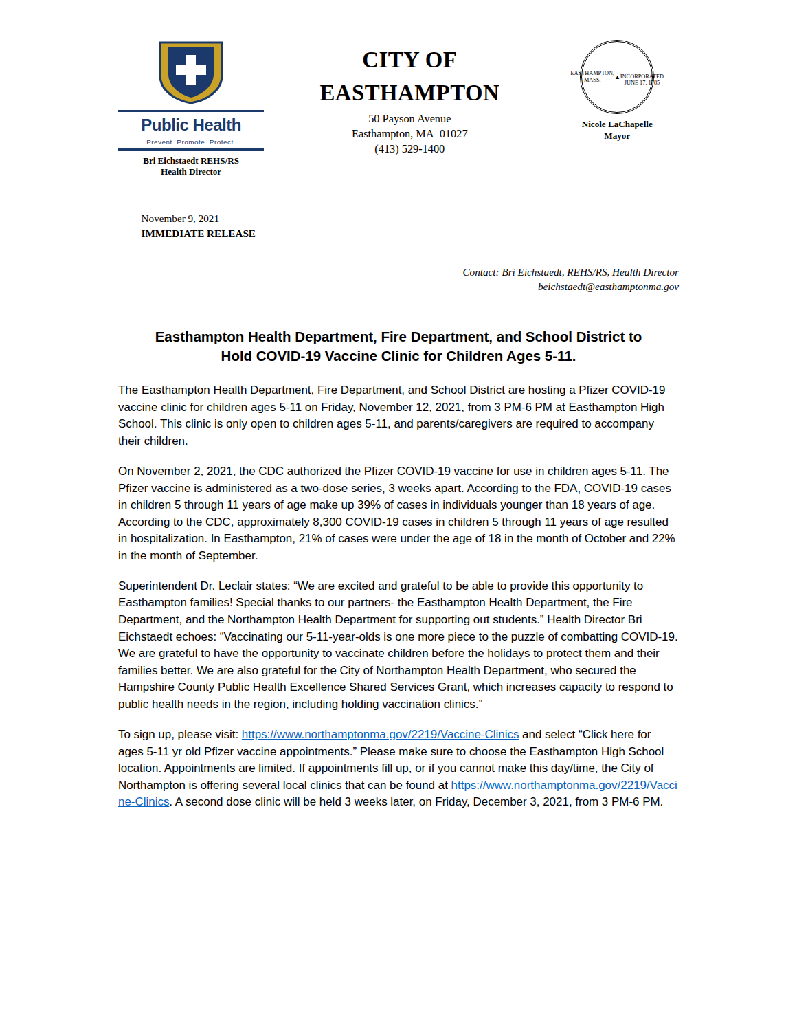Public Health
Prevent. Promote. Protect.
Bri Eichstaedt REHS/RS
Health Director
CITY OF EASTHAMPTON
50 Payson Avenue
Easthampton, MA 01027
(413) 529-1400
EASTHAMPTON, MASS.
▲
INCORPORATED JUNE 17, 1785
Nicole LaChapelle
Mayor
November 9, 2021
IMMEDIATE RELEASE
Contact: Bri Eichstaedt, REHS/RS, Health Director
beichstaedt@easthamptonma.gov
Easthampton Health Department, Fire Department, and School District to Hold COVID-19 Vaccine Clinic for Children Ages 5-11.
The Easthampton Health Department, Fire Department, and School District are hosting a Pfizer COVID-19 vaccine clinic for children ages 5-11 on Friday, November 12, 2021, from 3 PM-6 PM at Easthampton High School. This clinic is only open to children ages 5-11, and parents/caregivers are required to accompany their children.
On November 2, 2021, the CDC authorized the Pfizer COVID-19 vaccine for use in children ages 5-11. The Pfizer vaccine is administered as a two-dose series, 3 weeks apart. According to the FDA, COVID-19 cases in children 5 through 11 years of age make up 39% of cases in individuals younger than 18 years of age. According to the CDC, approximately 8,300 COVID-19 cases in children 5 through 11 years of age resulted in hospitalization. In Easthampton, 21% of cases were under the age of 18 in the month of October and 22% in the month of September.
Superintendent Dr. Leclair states: “We are excited and grateful to be able to provide this opportunity to Easthampton families! Special thanks to our partners- the Easthampton Health Department, the Fire Department, and the Northampton Health Department for supporting out students.” Health Director Bri Eichstaedt echoes: “Vaccinating our 5-11-year-olds is one more piece to the puzzle of combatting COVID-19. We are grateful to have the opportunity to vaccinate children before the holidays to protect them and their families better. We are also grateful for the City of Northampton Health Department, who secured the Hampshire County Public Health Excellence Shared Services Grant, which increases capacity to respond to public health needs in the region, including holding vaccination clinics.”
To sign up, please visit: https://www.northamptonma.gov/2219/Vaccine-Clinics and select “Click here for ages 5-11 yr old Pfizer vaccine appointments.” Please make sure to choose the Easthampton High School location. Appointments are limited. If appointments fill up, or if you cannot make this day/time, the City of Northampton is offering several local clinics that can be found at https://www.northamptonma.gov/2219/Vaccine-Clinics. A second dose clinic will be held 3 weeks later, on Friday, December 3, 2021, from 3 PM-6 PM.